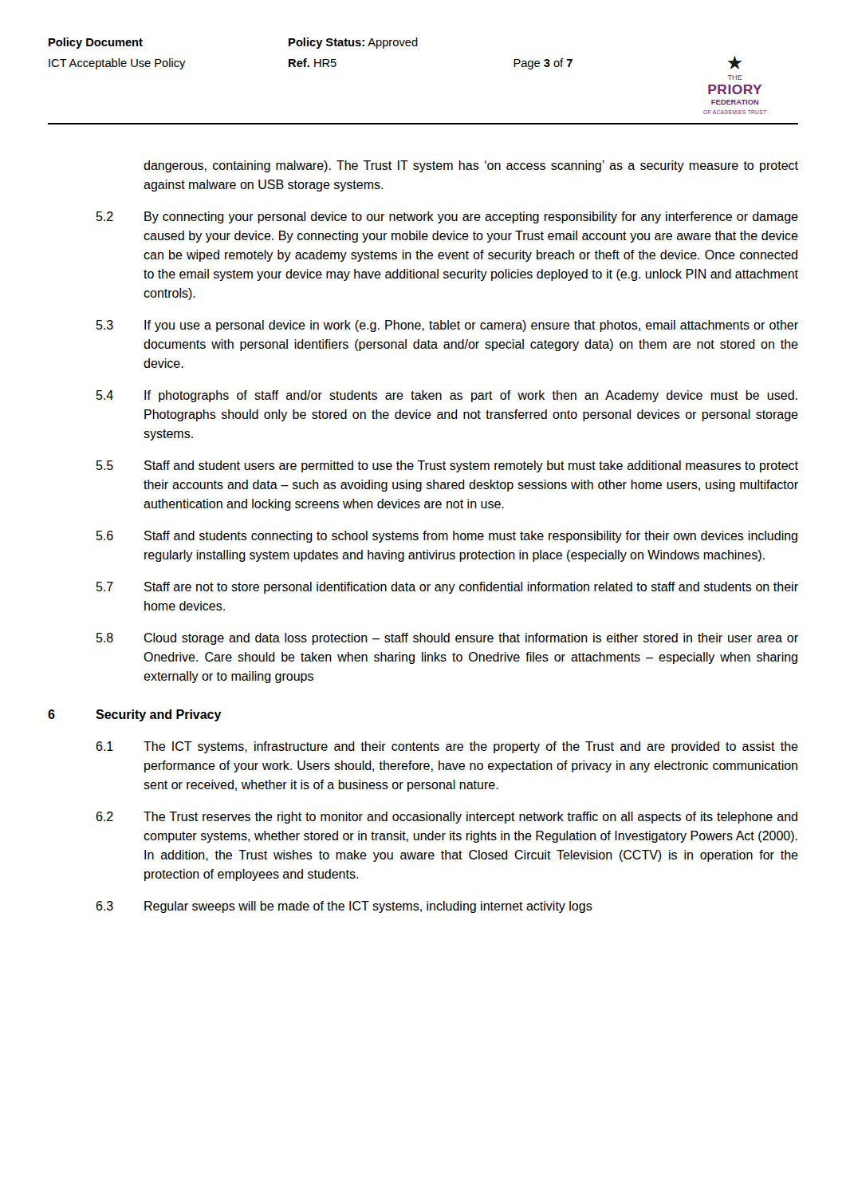Policy Document
Policy Status: Approved
ICT Acceptable Use Policy
Ref. HR5
Page 3 of 7
★ THE
PRIORY
FEDERATION
OF ACADEMIES TRUST
dangerous, containing malware). The Trust IT system has ‘on access scanning’ as a security measure to protect against malware on USB storage systems.
5.2
By connecting your personal device to our network you are accepting responsibility for any interference or damage caused by your device. By connecting your mobile device to your Trust email account you are aware that the device can be wiped remotely by academy systems in the event of security breach or theft of the device. Once connected to the email system your device may have additional security policies deployed to it (e.g. unlock PIN and attachment controls).
5.3
If you use a personal device in work (e.g. Phone, tablet or camera) ensure that photos, email attachments or other documents with personal identifiers (personal data and/or special category data) on them are not stored on the device.
5.4
If photographs of staff and/or students are taken as part of work then an Academy device must be used. Photographs should only be stored on the device and not transferred onto personal devices or personal storage systems.
5.5
Staff and student users are permitted to use the Trust system remotely but must take additional measures to protect their accounts and data – such as avoiding using shared desktop sessions with other home users, using multifactor authentication and locking screens when devices are not in use.
5.6
Staff and students connecting to school systems from home must take responsibility for their own devices including regularly installing system updates and having antivirus protection in place (especially on Windows machines).
5.7
Staff are not to store personal identification data or any confidential information related to staff and students on their home devices.
5.8
Cloud storage and data loss protection – staff should ensure that information is either stored in their user area or Onedrive. Care should be taken when sharing links to Onedrive files or attachments – especially when sharing externally or to mailing groups
6
Security and Privacy
6.1
The ICT systems, infrastructure and their contents are the property of the Trust and are provided to assist the performance of your work. Users should, therefore, have no expectation of privacy in any electronic communication sent or received, whether it is of a business or personal nature.
6.2
The Trust reserves the right to monitor and occasionally intercept network traffic on all aspects of its telephone and computer systems, whether stored or in transit, under its rights in the Regulation of Investigatory Powers Act (2000). In addition, the Trust wishes to make you aware that Closed Circuit Television (CCTV) is in operation for the protection of employees and students.
6.3
Regular sweeps will be made of the ICT systems, including internet activity logs